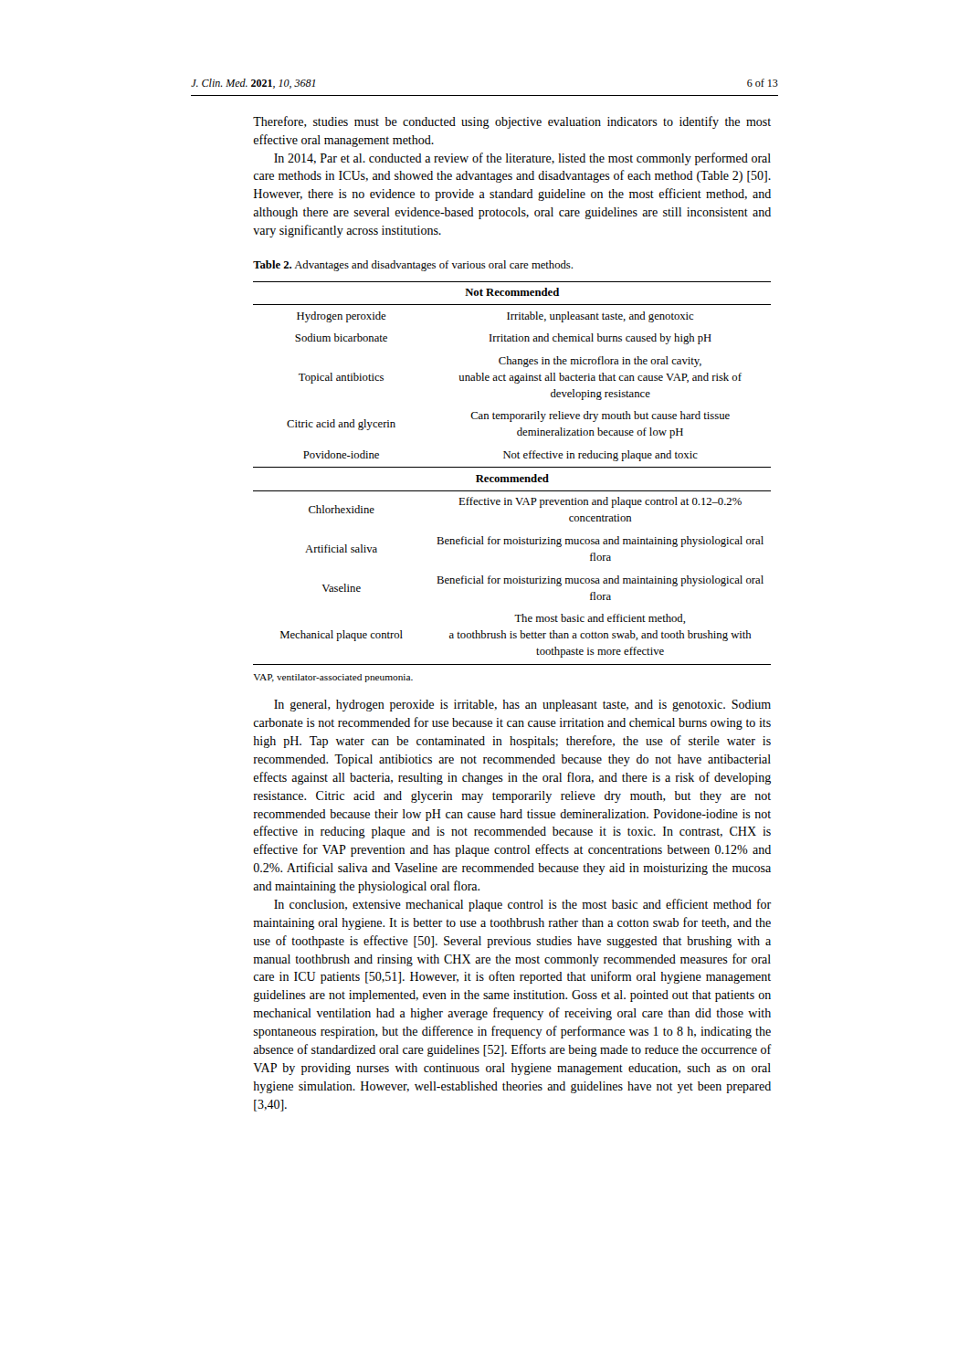J. Clin. Med. 2021, 10, 3681
6 of 13
Therefore, studies must be conducted using objective evaluation indicators to identify the most effective oral management method.
In 2014, Par et al. conducted a review of the literature, listed the most commonly performed oral care methods in ICUs, and showed the advantages and disadvantages of each method (Table 2) [50]. However, there is no evidence to provide a standard guideline on the most efficient method, and although there are several evidence-based protocols, oral care guidelines are still inconsistent and vary significantly across institutions.
Table 2. Advantages and disadvantages of various oral care methods.
| Not Recommended |
| Hydrogen peroxide | Irritable, unpleasant taste, and genotoxic |
| Sodium bicarbonate | Irritation and chemical burns caused by high pH |
| Topical antibiotics | Changes in the microflora in the oral cavity, unable act against all bacteria that can cause VAP, and risk of developing resistance |
| Citric acid and glycerin | Can temporarily relieve dry mouth but cause hard tissue demineralization because of low pH |
| Povidone-iodine | Not effective in reducing plaque and toxic |
| Recommended |
| Chlorhexidine | Effective in VAP prevention and plaque control at 0.12–0.2% concentration |
| Artificial saliva | Beneficial for moisturizing mucosa and maintaining physiological oral flora |
| Vaseline | Beneficial for moisturizing mucosa and maintaining physiological oral flora |
| Mechanical plaque control | The most basic and efficient method, a toothbrush is better than a cotton swab, and tooth brushing with toothpaste is more effective |
VAP, ventilator-associated pneumonia.
In general, hydrogen peroxide is irritable, has an unpleasant taste, and is genotoxic. Sodium carbonate is not recommended for use because it can cause irritation and chemical burns owing to its high pH. Tap water can be contaminated in hospitals; therefore, the use of sterile water is recommended. Topical antibiotics are not recommended because they do not have antibacterial effects against all bacteria, resulting in changes in the oral flora, and there is a risk of developing resistance. Citric acid and glycerin may temporarily relieve dry mouth, but they are not recommended because their low pH can cause hard tissue demineralization. Povidone-iodine is not effective in reducing plaque and is not recommended because it is toxic. In contrast, CHX is effective for VAP prevention and has plaque control effects at concentrations between 0.12% and 0.2%. Artificial saliva and Vaseline are recommended because they aid in moisturizing the mucosa and maintaining the physiological oral flora.
In conclusion, extensive mechanical plaque control is the most basic and efficient method for maintaining oral hygiene. It is better to use a toothbrush rather than a cotton swab for teeth, and the use of toothpaste is effective [50]. Several previous studies have suggested that brushing with a manual toothbrush and rinsing with CHX are the most commonly recommended measures for oral care in ICU patients [50,51]. However, it is often reported that uniform oral hygiene management guidelines are not implemented, even in the same institution. Goss et al. pointed out that patients on mechanical ventilation had a higher average frequency of receiving oral care than did those with spontaneous respiration, but the difference in frequency of performance was 1 to 8 h, indicating the absence of standardized oral care guidelines [52]. Efforts are being made to reduce the occurrence of VAP by providing nurses with continuous oral hygiene management education, such as on oral hygiene simulation. However, well-established theories and guidelines have not yet been prepared [3,40].